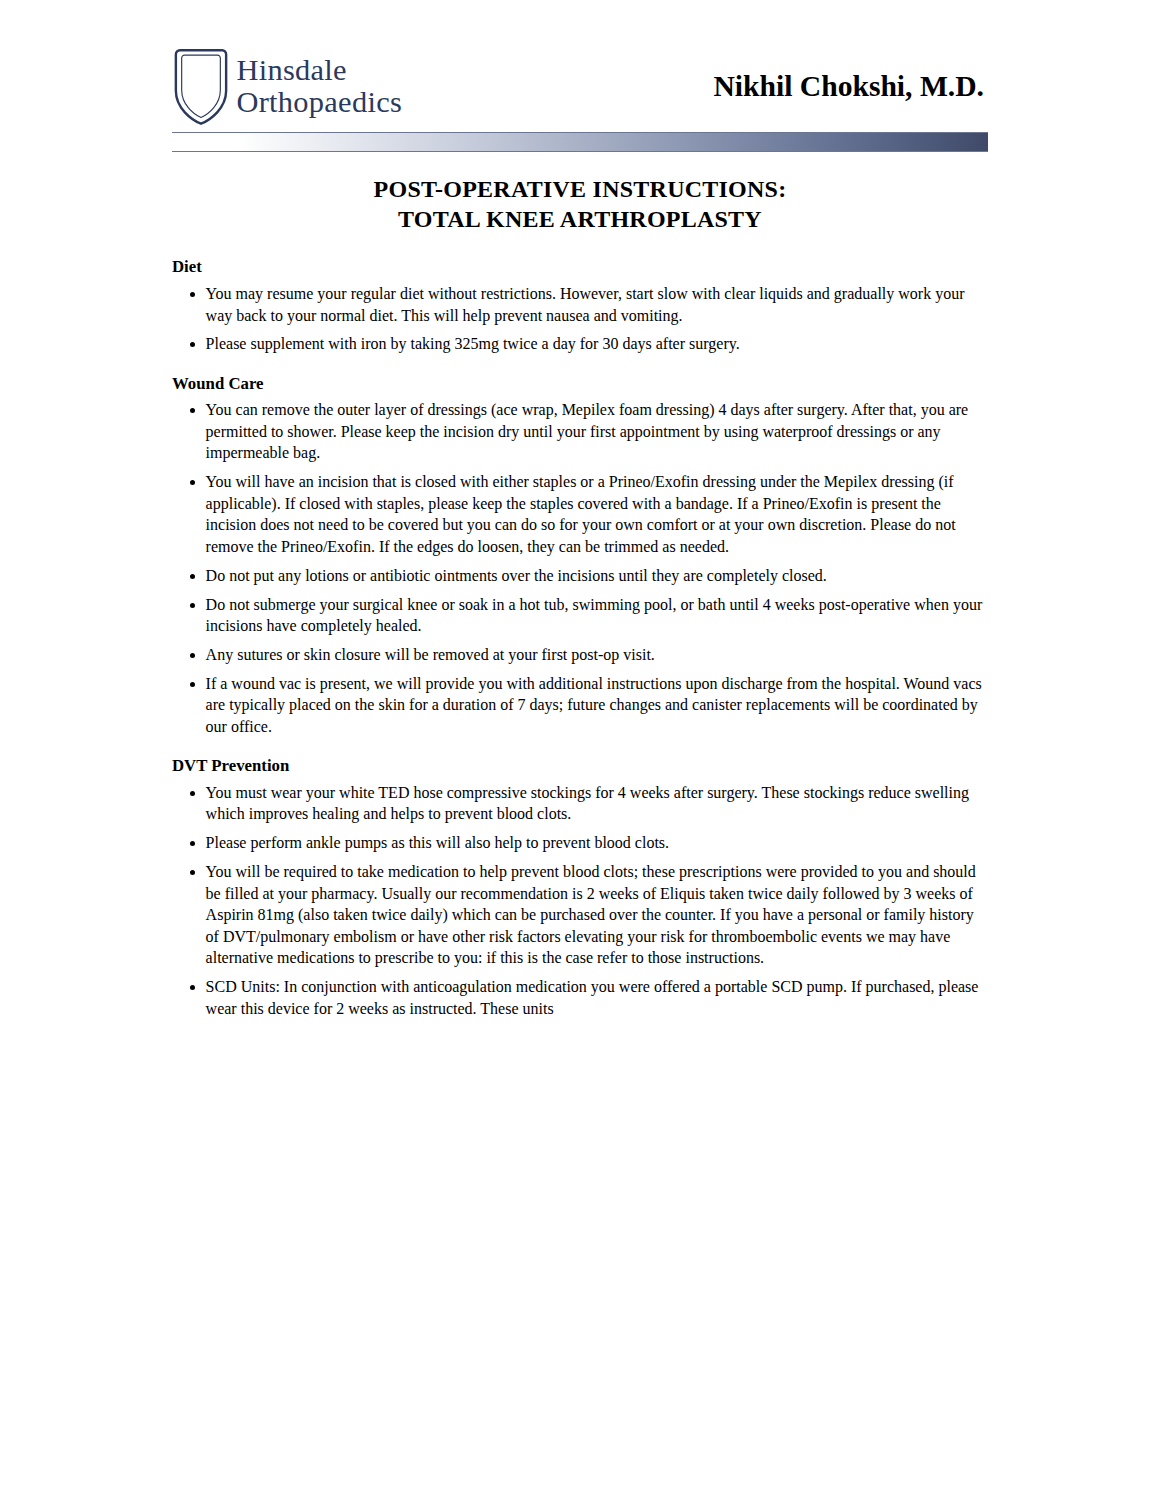Hinsdale
Orthopaedics
Nikhil Chokshi, M.D.
POST-OPERATIVE INSTRUCTIONS:
TOTAL KNEE ARTHROPLASTY
Diet
You may resume your regular diet without restrictions. However, start slow with clear liquids and gradually work your way back to your normal diet. This will help prevent nausea and vomiting.
Please supplement with iron by taking 325mg twice a day for 30 days after surgery.
Wound Care
You can remove the outer layer of dressings (ace wrap, Mepilex foam dressing) 4 days after surgery. After that, you are permitted to shower. Please keep the incision dry until your first appointment by using waterproof dressings or any impermeable bag.
You will have an incision that is closed with either staples or a Prineo/Exofin dressing under the Mepilex dressing (if applicable). If closed with staples, please keep the staples covered with a bandage. If a Prineo/Exofin is present the incision does not need to be covered but you can do so for your own comfort or at your own discretion. Please do not remove the Prineo/Exofin. If the edges do loosen, they can be trimmed as needed.
Do not put any lotions or antibiotic ointments over the incisions until they are completely closed.
Do not submerge your surgical knee or soak in a hot tub, swimming pool, or bath until 4 weeks post-operative when your incisions have completely healed.
Any sutures or skin closure will be removed at your first post-op visit.
If a wound vac is present, we will provide you with additional instructions upon discharge from the hospital. Wound vacs are typically placed on the skin for a duration of 7 days; future changes and canister replacements will be coordinated by our office.
DVT Prevention
You must wear your white TED hose compressive stockings for 4 weeks after surgery. These stockings reduce swelling which improves healing and helps to prevent blood clots.
Please perform ankle pumps as this will also help to prevent blood clots.
You will be required to take medication to help prevent blood clots; these prescriptions were provided to you and should be filled at your pharmacy. Usually our recommendation is 2 weeks of Eliquis taken twice daily followed by 3 weeks of Aspirin 81mg (also taken twice daily) which can be purchased over the counter. If you have a personal or family history of DVT/pulmonary embolism or have other risk factors elevating your risk for thromboembolic events we may have alternative medications to prescribe to you: if this is the case refer to those instructions.
SCD Units: In conjunction with anticoagulation medication you were offered a portable SCD pump. If purchased, please wear this device for 2 weeks as instructed. These units